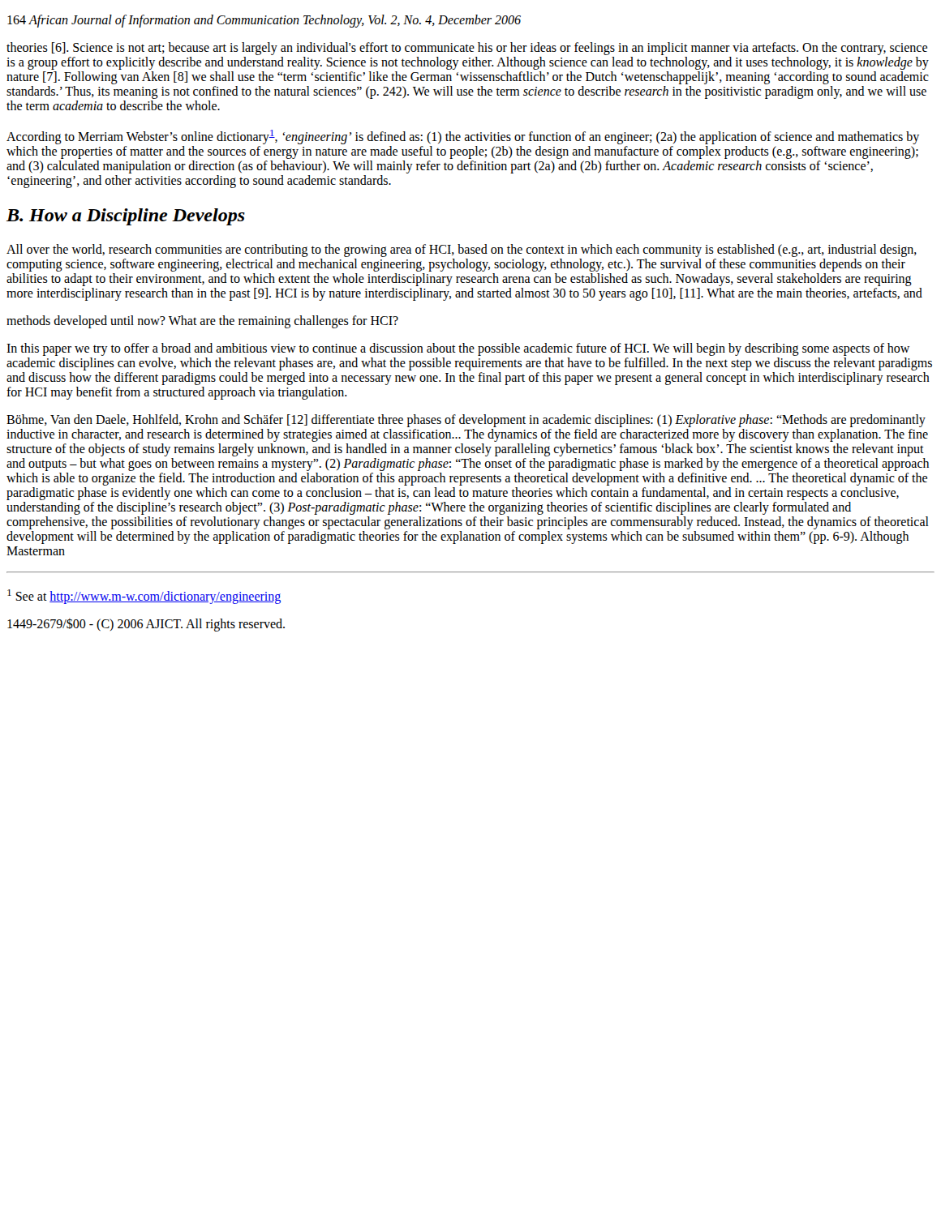164 African Journal of Information and Communication Technology, Vol. 2, No. 4, December 2006
theories [6]. Science is not art; because art is largely an individual's effort to communicate his or her ideas or feelings in an implicit manner via artefacts. On the contrary, science is a group effort to explicitly describe and understand reality. Science is not technology either. Although science can lead to technology, and it uses technology, it is knowledge by nature [7]. Following van Aken [8] we shall use the “term ‘scientific’ like the German ‘wissenschaftlich’ or the Dutch ‘wetenschappelijk’, meaning ‘according to sound academic standards.’ Thus, its meaning is not confined to the natural sciences” (p. 242). We will use the term science to describe research in the positivistic paradigm only, and we will use the term academia to describe the whole.
According to Merriam Webster’s online dictionary1, ‘engineering’ is defined as: (1) the activities or function of an engineer; (2a) the application of science and mathematics by which the properties of matter and the sources of energy in nature are made useful to people; (2b) the design and manufacture of complex products (e.g., software engineering); and (3) calculated manipulation or direction (as of behaviour). We will mainly refer to definition part (2a) and (2b) further on. Academic research consists of ‘science’, ‘engineering’, and other activities according to sound academic standards.
B. How a Discipline Develops
All over the world, research communities are contributing to the growing area of HCI, based on the context in which each community is established (e.g., art, industrial design, computing science, software engineering, electrical and mechanical engineering, psychology, sociology, ethnology, etc.). The survival of these communities depends on their abilities to adapt to their environment, and to which extent the whole interdisciplinary research arena can be established as such. Nowadays, several stakeholders are requiring more interdisciplinary research than in the past [9]. HCI is by nature interdisciplinary, and started almost 30 to 50 years ago [10], [11]. What are the main theories, artefacts, and
methods developed until now? What are the remaining challenges for HCI?
In this paper we try to offer a broad and ambitious view to continue a discussion about the possible academic future of HCI. We will begin by describing some aspects of how academic disciplines can evolve, which the relevant phases are, and what the possible requirements are that have to be fulfilled. In the next step we discuss the relevant paradigms and discuss how the different paradigms could be merged into a necessary new one. In the final part of this paper we present a general concept in which interdisciplinary research for HCI may benefit from a structured approach via triangulation.
Böhme, Van den Daele, Hohlfeld, Krohn and Schäfer [12] differentiate three phases of development in academic disciplines: (1) Explorative phase: “Methods are predominantly inductive in character, and research is determined by strategies aimed at classification... The dynamics of the field are characterized more by discovery than explanation. The fine structure of the objects of study remains largely unknown, and is handled in a manner closely paralleling cybernetics’ famous ‘black box’. The scientist knows the relevant input and outputs – but what goes on between remains a mystery”. (2) Paradigmatic phase: “The onset of the paradigmatic phase is marked by the emergence of a theoretical approach which is able to organize the field. The introduction and elaboration of this approach represents a theoretical development with a definitive end. ... The theoretical dynamic of the paradigmatic phase is evidently one which can come to a conclusion – that is, can lead to mature theories which contain a fundamental, and in certain respects a conclusive, understanding of the discipline’s research object”. (3) Post-paradigmatic phase: “Where the organizing theories of scientific disciplines are clearly formulated and comprehensive, the possibilities of revolutionary changes or spectacular generalizations of their basic principles are commensurably reduced. Instead, the dynamics of theoretical development will be determined by the application of paradigmatic theories for the explanation of complex systems which can be subsumed within them” (pp. 6-9). Although Masterman
1 See at http://www.m-w.com/dictionary/engineering
1449-2679/$00 - (C) 2006 AJICT. All rights reserved.